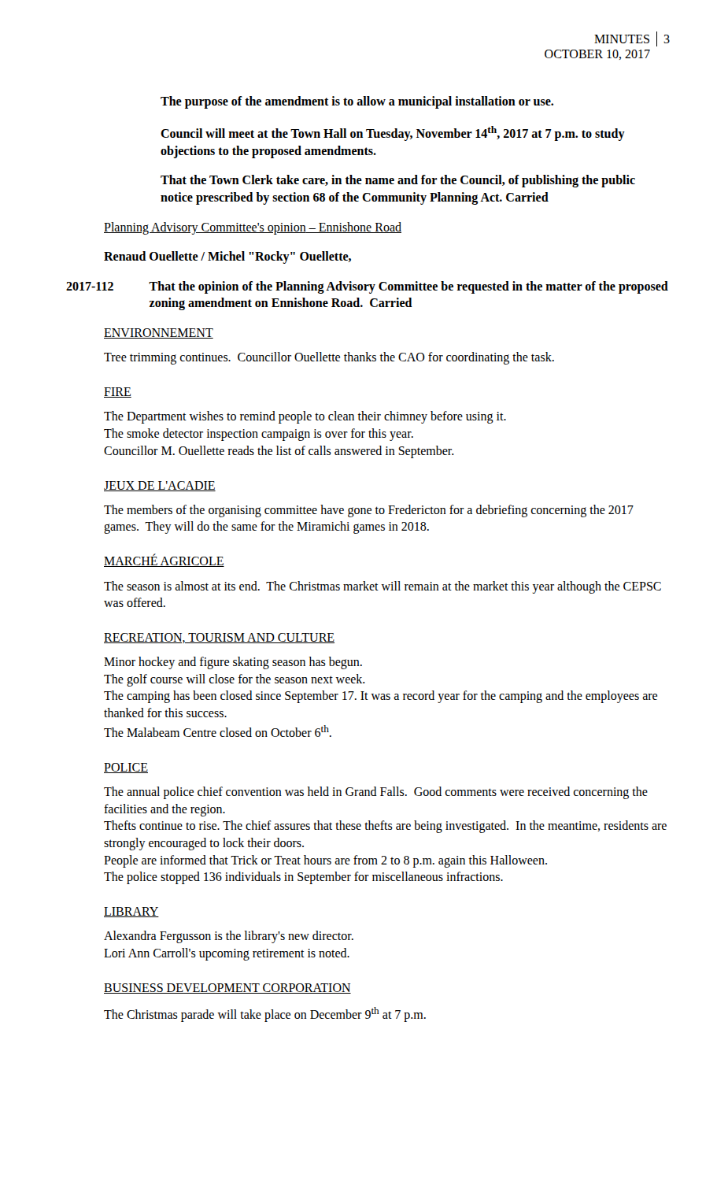MINUTES
OCTOBER 10, 20173
The purpose of the amendment is to allow a municipal installation or use.
Council will meet at the Town Hall on Tuesday, November 14th, 2017 at 7 p.m. to study objections to the proposed amendments.
That the Town Clerk take care, in the name and for the Council, of publishing the public notice prescribed by section 68 of the Community Planning Act. Carried
Planning Advisory Committee's opinion – Ennishone Road
Renaud Ouellette / Michel "Rocky" Ouellette,
2017-112
That the opinion of the Planning Advisory Committee be requested in the matter of the proposed zoning amendment on Ennishone Road. Carried
ENVIRONNEMENT
Tree trimming continues. Councillor Ouellette thanks the CAO for coordinating the task.
FIRE
The Department wishes to remind people to clean their chimney before using it.
The smoke detector inspection campaign is over for this year.
Councillor M. Ouellette reads the list of calls answered in September.
JEUX DE L'ACADIE
The members of the organising committee have gone to Fredericton for a debriefing concerning the 2017 games. They will do the same for the Miramichi games in 2018.
MARCHÉ AGRICOLE
The season is almost at its end. The Christmas market will remain at the market this year although the CEPSC was offered.
RECREATION, TOURISM AND CULTURE
Minor hockey and figure skating season has begun.
The golf course will close for the season next week.
The camping has been closed since September 17. It was a record year for the camping and the employees are thanked for this success.
The Malabeam Centre closed on October 6th.
POLICE
The annual police chief convention was held in Grand Falls. Good comments were received concerning the facilities and the region.
Thefts continue to rise. The chief assures that these thefts are being investigated. In the meantime, residents are strongly encouraged to lock their doors.
People are informed that Trick or Treat hours are from 2 to 8 p.m. again this Halloween.
The police stopped 136 individuals in September for miscellaneous infractions.
LIBRARY
Alexandra Fergusson is the library's new director.
Lori Ann Carroll's upcoming retirement is noted.
BUSINESS DEVELOPMENT CORPORATION
The Christmas parade will take place on December 9th at 7 p.m.